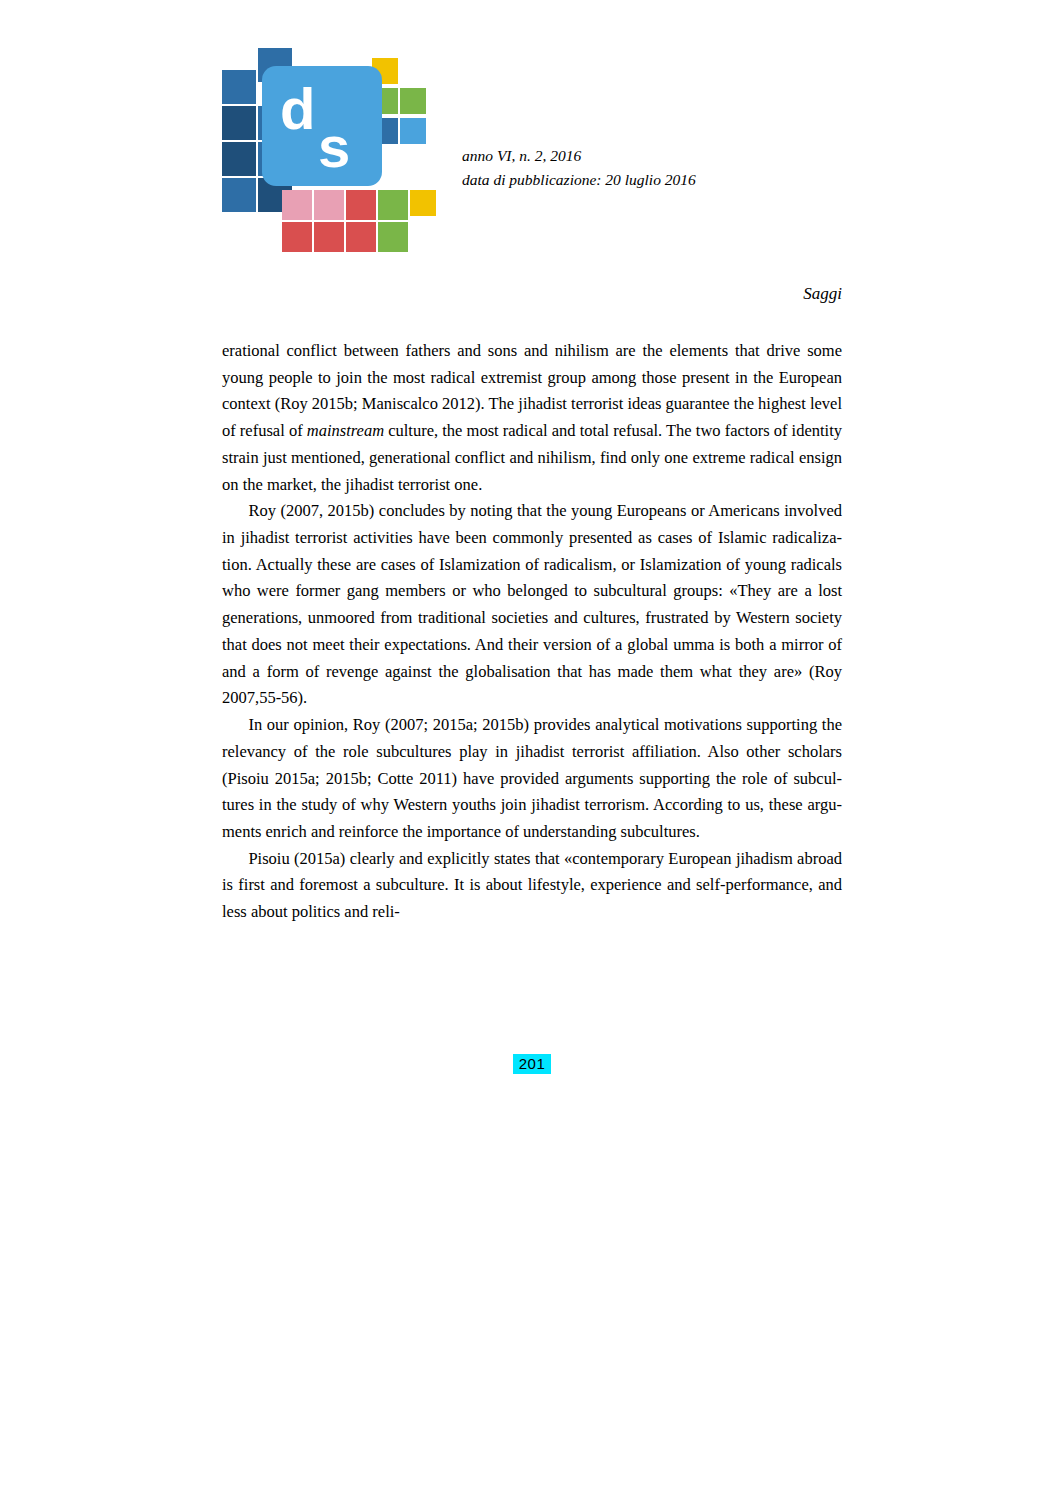d s
anno VI, n. 2, 2016
data di pubblicazione: 20 luglio 2016
Saggi
erational conflict between fathers and sons and nihilism are the elements that drive some young people to join the most radical extremist group among those present in the European context (Roy 2015b; Maniscalco 2012). The jihadist terrorist ideas guarantee the highest level of refusal of mainstream culture, the most radical and total refusal. The two factors of identity strain just mentioned, generational conflict and nihilism, find only one extreme radical ensign on the market, the jihadist terrorist one.
Roy (2007, 2015b) concludes by noting that the young Europeans or Americans involved in jihadist terrorist activities have been commonly presented as cases of Islamic radicalization. Actually these are cases of Islamization of radicalism, or Islamization of young radicals who were former gang members or who belonged to subcultural groups: «They are a lost generations, unmoored from traditional societies and cultures, frustrated by Western society that does not meet their expectations. And their version of a global umma is both a mirror of and a form of revenge against the globalisation that has made them what they are» (Roy 2007,55-56).
In our opinion, Roy (2007; 2015a; 2015b) provides analytical motivations supporting the relevancy of the role subcultures play in jihadist terrorist affiliation. Also other scholars (Pisoiu 2015a; 2015b; Cotte 2011) have provided arguments supporting the role of subcultures in the study of why Western youths join jihadist terrorism. According to us, these arguments enrich and reinforce the importance of understanding subcultures.
Pisoiu (2015a) clearly and explicitly states that «contemporary European jihadism abroad is first and foremost a subculture. It is about lifestyle, experience and self-performance, and less about politics and reli-
201